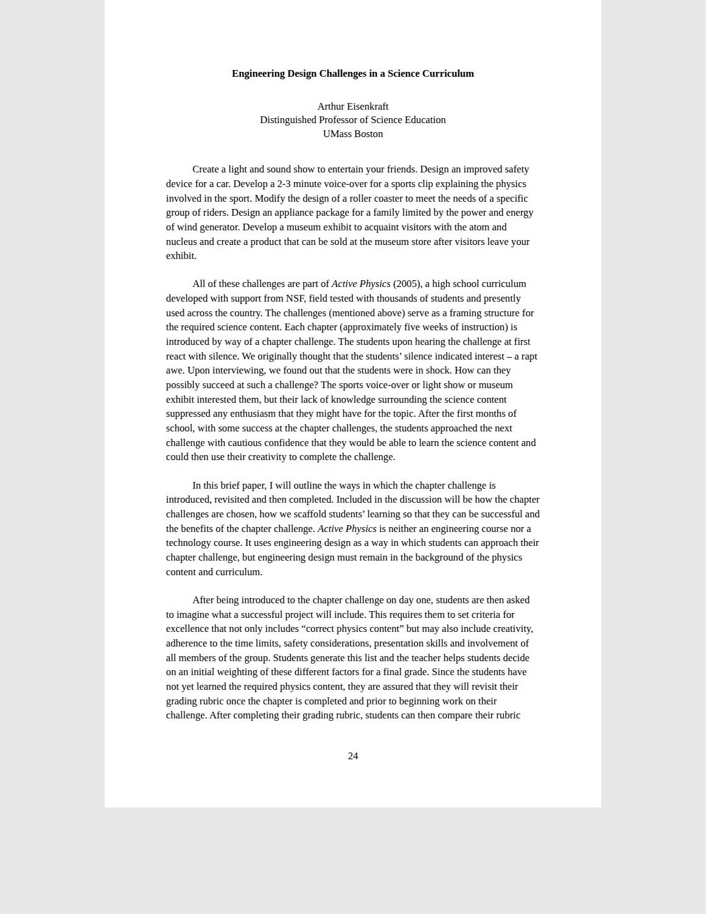Engineering Design Challenges in a Science Curriculum
Arthur Eisenkraft Distinguished Professor of Science Education UMass Boston
Create a light and sound show to entertain your friends. Design an improved safety device for a car. Develop a 2-3 minute voice-over for a sports clip explaining the physics involved in the sport. Modify the design of a roller coaster to meet the needs of a specific group of riders. Design an appliance package for a family limited by the power and energy of wind generator. Develop a museum exhibit to acquaint visitors with the atom and nucleus and create a product that can be sold at the museum store after visitors leave your exhibit.
All of these challenges are part of Active Physics (2005), a high school curriculum developed with support from NSF, field tested with thousands of students and presently used across the country. The challenges (mentioned above) serve as a framing structure for the required science content. Each chapter (approximately five weeks of instruction) is introduced by way of a chapter challenge. The students upon hearing the challenge at first react with silence. We originally thought that the students’ silence indicated interest – a rapt awe. Upon interviewing, we found out that the students were in shock. How can they possibly succeed at such a challenge? The sports voice-over or light show or museum exhibit interested them, but their lack of knowledge surrounding the science content suppressed any enthusiasm that they might have for the topic. After the first months of school, with some success at the chapter challenges, the students approached the next challenge with cautious confidence that they would be able to learn the science content and could then use their creativity to complete the challenge.
In this brief paper, I will outline the ways in which the chapter challenge is introduced, revisited and then completed. Included in the discussion will be how the chapter challenges are chosen, how we scaffold students’ learning so that they can be successful and the benefits of the chapter challenge. Active Physics is neither an engineering course nor a technology course. It uses engineering design as a way in which students can approach their chapter challenge, but engineering design must remain in the background of the physics content and curriculum.
After being introduced to the chapter challenge on day one, students are then asked to imagine what a successful project will include. This requires them to set criteria for excellence that not only includes “correct physics content” but may also include creativity, adherence to the time limits, safety considerations, presentation skills and involvement of all members of the group. Students generate this list and the teacher helps students decide on an initial weighting of these different factors for a final grade. Since the students have not yet learned the required physics content, they are assured that they will revisit their grading rubric once the chapter is completed and prior to beginning work on their challenge. After completing their grading rubric, students can then compare their rubric
24